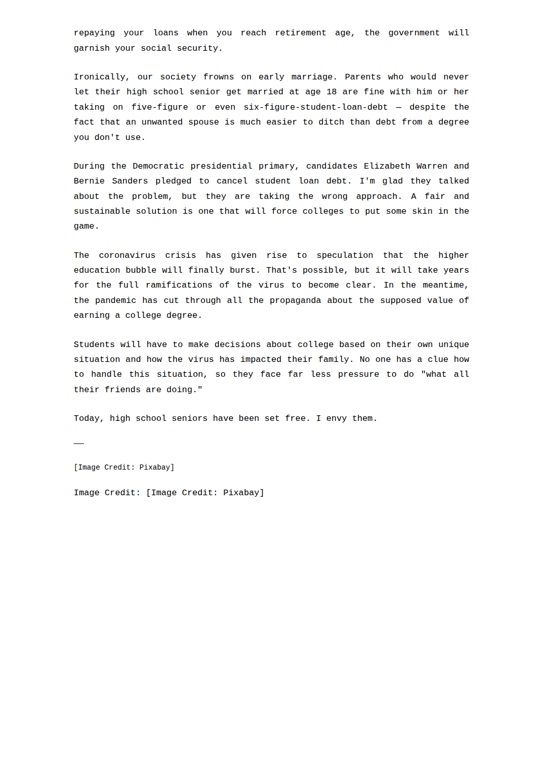repaying your loans when you reach retirement age, the government will garnish your social security.
Ironically, our society frowns on early marriage. Parents who would never let their high school senior get married at age 18 are fine with him or her taking on five-figure or even six-figure-student-loan-debt — despite the fact that an unwanted spouse is much easier to ditch than debt from a degree you don't use.
During the Democratic presidential primary, candidates Elizabeth Warren and Bernie Sanders pledged to cancel student loan debt. I'm glad they talked about the problem, but they are taking the wrong approach. A fair and sustainable solution is one that will force colleges to put some skin in the game.
The coronavirus crisis has given rise to speculation that the higher education bubble will finally burst. That's possible, but it will take years for the full ramifications of the virus to become clear. In the meantime, the pandemic has cut through all the propaganda about the supposed value of earning a college degree.
Students will have to make decisions about college based on their own unique situation and how the virus has impacted their family. No one has a clue how to handle this situation, so they face far less pressure to do "what all their friends are doing."
Today, high school seniors have been set free. I envy them.
[Image Credit: Pixabay]
Image Credit: [Image Credit: Pixabay]